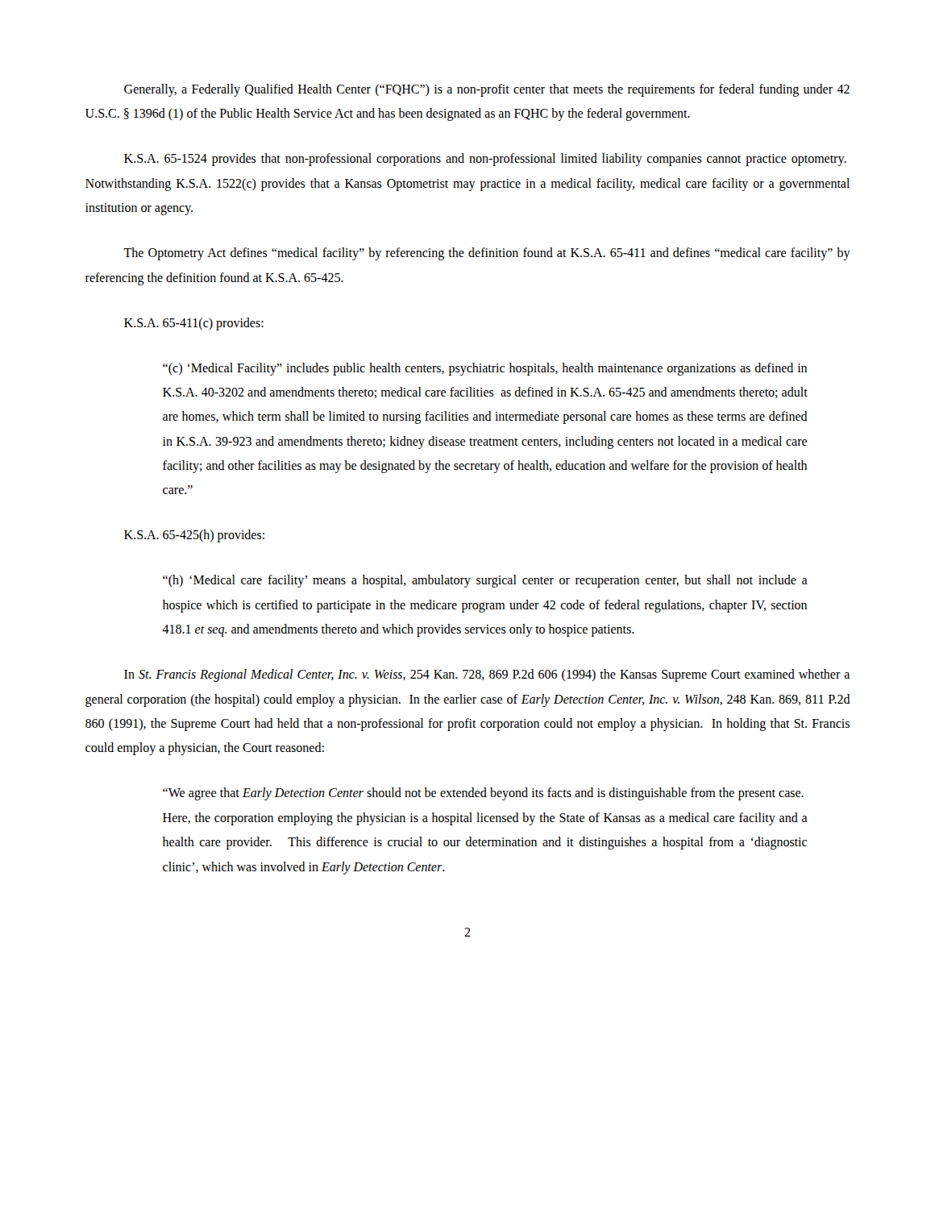Generally, a Federally Qualified Health Center (“FQHC”) is a non-profit center that meets the requirements for federal funding under 42 U.S.C. § 1396d (1) of the Public Health Service Act and has been designated as an FQHC by the federal government.
K.S.A. 65-1524 provides that non-professional corporations and non-professional limited liability companies cannot practice optometry. Notwithstanding K.S.A. 1522(c) provides that a Kansas Optometrist may practice in a medical facility, medical care facility or a governmental institution or agency.
The Optometry Act defines “medical facility” by referencing the definition found at K.S.A. 65-411 and defines “medical care facility” by referencing the definition found at K.S.A. 65-425.
K.S.A. 65-411(c) provides:
“(c) ‘Medical Facility” includes public health centers, psychiatric hospitals, health maintenance organizations as defined in K.S.A. 40-3202 and amendments thereto; medical care facilities as defined in K.S.A. 65-425 and amendments thereto; adult are homes, which term shall be limited to nursing facilities and intermediate personal care homes as these terms are defined in K.S.A. 39-923 and amendments thereto; kidney disease treatment centers, including centers not located in a medical care facility; and other facilities as may be designated by the secretary of health, education and welfare for the provision of health care.”
K.S.A. 65-425(h) provides:
“(h) ‘Medical care facility’ means a hospital, ambulatory surgical center or recuperation center, but shall not include a hospice which is certified to participate in the medicare program under 42 code of federal regulations, chapter IV, section 418.1 et seq. and amendments thereto and which provides services only to hospice patients.
In St. Francis Regional Medical Center, Inc. v. Weiss, 254 Kan. 728, 869 P.2d 606 (1994) the Kansas Supreme Court examined whether a general corporation (the hospital) could employ a physician. In the earlier case of Early Detection Center, Inc. v. Wilson, 248 Kan. 869, 811 P.2d 860 (1991), the Supreme Court had held that a non-professional for profit corporation could not employ a physician. In holding that St. Francis could employ a physician, the Court reasoned:
“We agree that Early Detection Center should not be extended beyond its facts and is distinguishable from the present case. Here, the corporation employing the physician is a hospital licensed by the State of Kansas as a medical care facility and a health care provider. This difference is crucial to our determination and it distinguishes a hospital from a ‘diagnostic clinic’, which was involved in Early Detection Center.
2